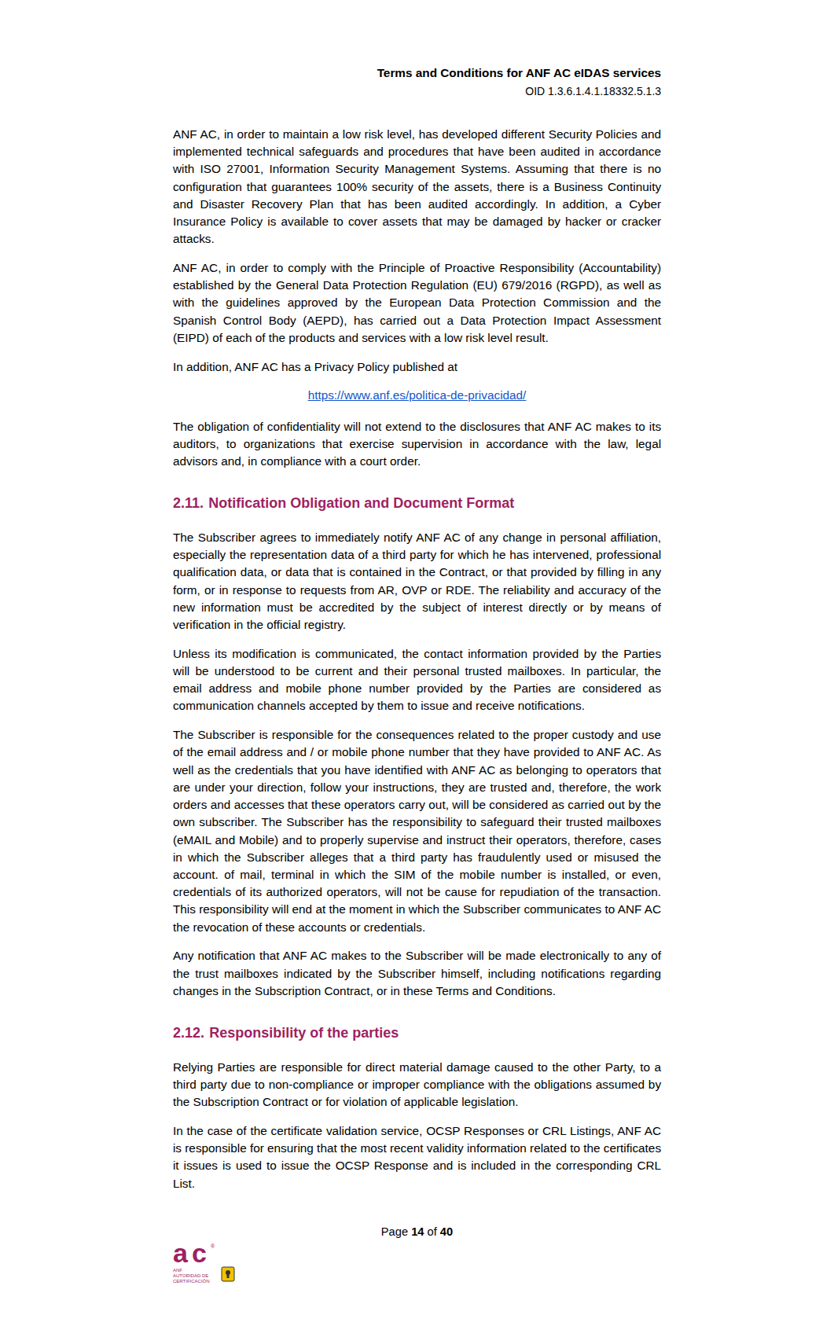Terms and Conditions for ANF AC eIDAS services
OID 1.3.6.1.4.1.18332.5.1.3
ANF AC, in order to maintain a low risk level, has developed different Security Policies and implemented technical safeguards and procedures that have been audited in accordance with ISO 27001, Information Security Management Systems. Assuming that there is no configuration that guarantees 100% security of the assets, there is a Business Continuity and Disaster Recovery Plan that has been audited accordingly. In addition, a Cyber Insurance Policy is available to cover assets that may be damaged by hacker or cracker attacks.
ANF AC, in order to comply with the Principle of Proactive Responsibility (Accountability) established by the General Data Protection Regulation (EU) 679/2016 (RGPD), as well as with the guidelines approved by the European Data Protection Commission and the Spanish Control Body (AEPD), has carried out a Data Protection Impact Assessment (EIPD) of each of the products and services with a low risk level result.
In addition, ANF AC has a Privacy Policy published at
https://www.anf.es/politica-de-privacidad/
The obligation of confidentiality will not extend to the disclosures that ANF AC makes to its auditors, to organizations that exercise supervision in accordance with the law, legal advisors and, in compliance with a court order.
2.11. Notification Obligation and Document Format
The Subscriber agrees to immediately notify ANF AC of any change in personal affiliation, especially the representation data of a third party for which he has intervened, professional qualification data, or data that is contained in the Contract, or that provided by filling in any form, or in response to requests from AR, OVP or RDE. The reliability and accuracy of the new information must be accredited by the subject of interest directly or by means of verification in the official registry.
Unless its modification is communicated, the contact information provided by the Parties will be understood to be current and their personal trusted mailboxes. In particular, the email address and mobile phone number provided by the Parties are considered as communication channels accepted by them to issue and receive notifications.
The Subscriber is responsible for the consequences related to the proper custody and use of the email address and / or mobile phone number that they have provided to ANF AC. As well as the credentials that you have identified with ANF AC as belonging to operators that are under your direction, follow your instructions, they are trusted and, therefore, the work orders and accesses that these operators carry out, will be considered as carried out by the own subscriber. The Subscriber has the responsibility to safeguard their trusted mailboxes (eMAIL and Mobile) and to properly supervise and instruct their operators, therefore, cases in which the Subscriber alleges that a third party has fraudulently used or misused the account. of mail, terminal in which the SIM of the mobile number is installed, or even, credentials of its authorized operators, will not be cause for repudiation of the transaction. This responsibility will end at the moment in which the Subscriber communicates to ANF AC the revocation of these accounts or credentials.
Any notification that ANF AC makes to the Subscriber will be made electronically to any of the trust mailboxes indicated by the Subscriber himself, including notifications regarding changes in the Subscription Contract, or in these Terms and Conditions.
2.12. Responsibility of the parties
Relying Parties are responsible for direct material damage caused to the other Party, to a third party due to non-compliance or improper compliance with the obligations assumed by the Subscription Contract or for violation of applicable legislation.
In the case of the certificate validation service, OCSP Responses or CRL Listings, ANF AC is responsible for ensuring that the most recent validity information related to the certificates it issues is used to issue the OCSP Response and is included in the corresponding CRL List.
Page 14 of 40
a c ® ANF AUTORIDAD DE CERTIFICACIÓN